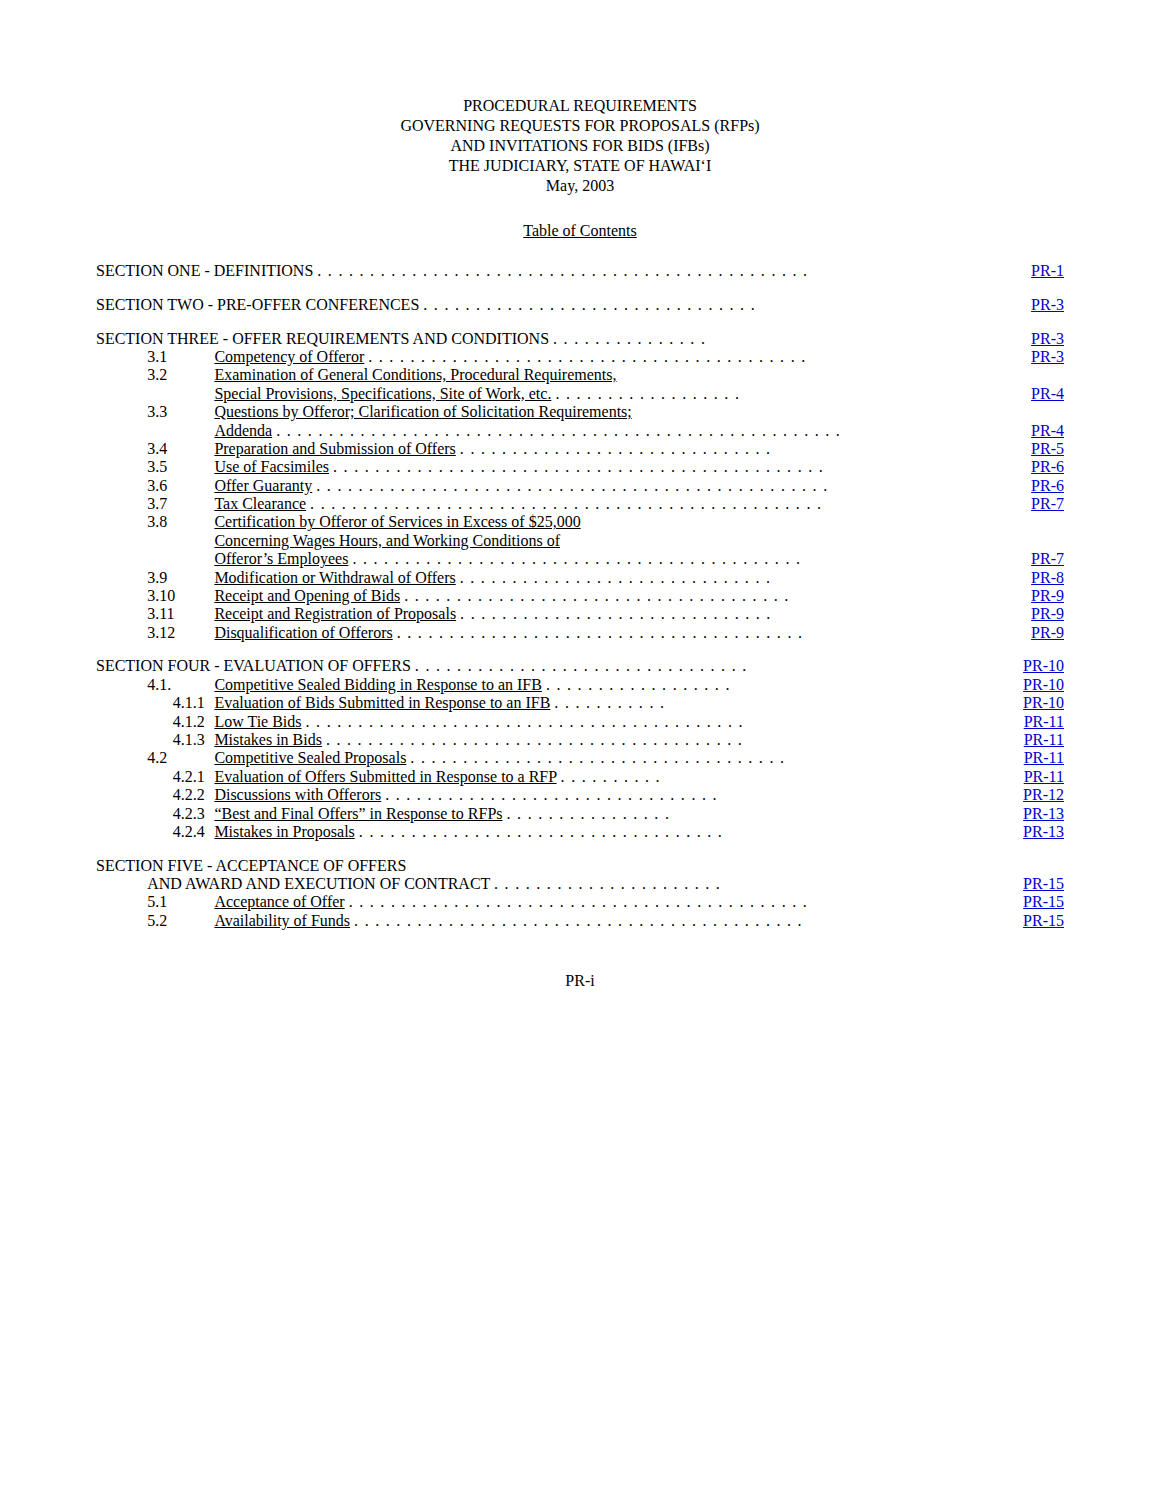PROCEDURAL REQUIREMENTS
GOVERNING REQUESTS FOR PROPOSALS (RFPs)
AND INVITATIONS FOR BIDS (IFBs)
THE JUDICIARY, STATE OF HAWAIʻI
May, 2003
Table of Contents
| SECTION ONE - DEFINITIONS . . . . . . . . . . . . . . . . . . . . . . . . . . . . . . . . . . . . . . . . . . . . . . . | PR-1 |
| SECTION TWO - PRE-OFFER CONFERENCES . . . . . . . . . . . . . . . . . . . . . . . . . . . . . . . . | PR-3 |
| SECTION THREE - OFFER REQUIREMENTS AND CONDITIONS . . . . . . . . . . . . . . . | PR-3 |
| | 3.1 | Competency of Offeror . . . . . . . . . . . . . . . . . . . . . . . . . . . . . . . . . . . . . . . . . . | PR-3 |
| | 3.2 | Examination of General Conditions, Procedural Requirements, | |
| | | Special Provisions, Specifications, Site of Work, etc. . . . . . . . . . . . . . . . . . . | PR-4 |
| | 3.3 | Questions by Offeror; Clarification of Solicitation Requirements; | |
| | | Addenda . . . . . . . . . . . . . . . . . . . . . . . . . . . . . . . . . . . . . . . . . . . . . . . . . . . . . . | PR-4 |
| | 3.4 | Preparation and Submission of Offers . . . . . . . . . . . . . . . . . . . . . . . . . . . . . . | PR-5 |
| | 3.5 | Use of Facsimiles . . . . . . . . . . . . . . . . . . . . . . . . . . . . . . . . . . . . . . . . . . . . . . . | PR-6 |
| | 3.6 | Offer Guaranty . . . . . . . . . . . . . . . . . . . . . . . . . . . . . . . . . . . . . . . . . . . . . . . . . | PR-6 |
| | 3.7 | Tax Clearance . . . . . . . . . . . . . . . . . . . . . . . . . . . . . . . . . . . . . . . . . . . . . . . . . | PR-7 |
| | 3.8 | Certification by Offeror of Services in Excess of $25,000 | |
| | | Concerning Wages Hours, and Working Conditions of | |
| | | Offeror’s Employees . . . . . . . . . . . . . . . . . . . . . . . . . . . . . . . . . . . . . . . . . . . | PR-7 |
| | 3.9 | Modification or Withdrawal of Offers . . . . . . . . . . . . . . . . . . . . . . . . . . . . . . | PR-8 |
| | 3.10 | Receipt and Opening of Bids . . . . . . . . . . . . . . . . . . . . . . . . . . . . . . . . . . . . . | PR-9 |
| | 3.11 | Receipt and Registration of Proposals . . . . . . . . . . . . . . . . . . . . . . . . . . . . . . | PR-9 |
| | 3.12 | Disqualification of Offerors . . . . . . . . . . . . . . . . . . . . . . . . . . . . . . . . . . . . . . . | PR-9 |
| SECTION FOUR - EVALUATION OF OFFERS . . . . . . . . . . . . . . . . . . . . . . . . . . . . . . . . | PR-10 |
| | 4.1. | Competitive Sealed Bidding in Response to an IFB . . . . . . . . . . . . . . . . . . | PR-10 |
| | 4.1.1 | Evaluation of Bids Submitted in Response to an IFB . . . . . . . . . . . | PR-10 |
| | 4.1.2 | Low Tie Bids . . . . . . . . . . . . . . . . . . . . . . . . . . . . . . . . . . . . . . . . . . | PR-11 |
| | 4.1.3 | Mistakes in Bids . . . . . . . . . . . . . . . . . . . . . . . . . . . . . . . . . . . . . . . . | PR-11 |
| | 4.2 | Competitive Sealed Proposals . . . . . . . . . . . . . . . . . . . . . . . . . . . . . . . . . . . . | PR-11 |
| | 4.2.1 | Evaluation of Offers Submitted in Response to a RFP . . . . . . . . . . | PR-11 |
| | 4.2.2 | Discussions with Offerors . . . . . . . . . . . . . . . . . . . . . . . . . . . . . . . . | PR-12 |
| | 4.2.3 | “Best and Final Offers” in Response to RFPs . . . . . . . . . . . . . . . . | PR-13 |
| | 4.2.4 | Mistakes in Proposals . . . . . . . . . . . . . . . . . . . . . . . . . . . . . . . . . . . | PR-13 |
| SECTION FIVE - ACCEPTANCE OF OFFERS | |
| | AND AWARD AND EXECUTION OF CONTRACT . . . . . . . . . . . . . . . . . . . . . . | PR-15 |
| | 5.1 | Acceptance of Offer . . . . . . . . . . . . . . . . . . . . . . . . . . . . . . . . . . . . . . . . . . . . | PR-15 |
| | 5.2 | Availability of Funds . . . . . . . . . . . . . . . . . . . . . . . . . . . . . . . . . . . . . . . . . . . | PR-15 |
PR-i